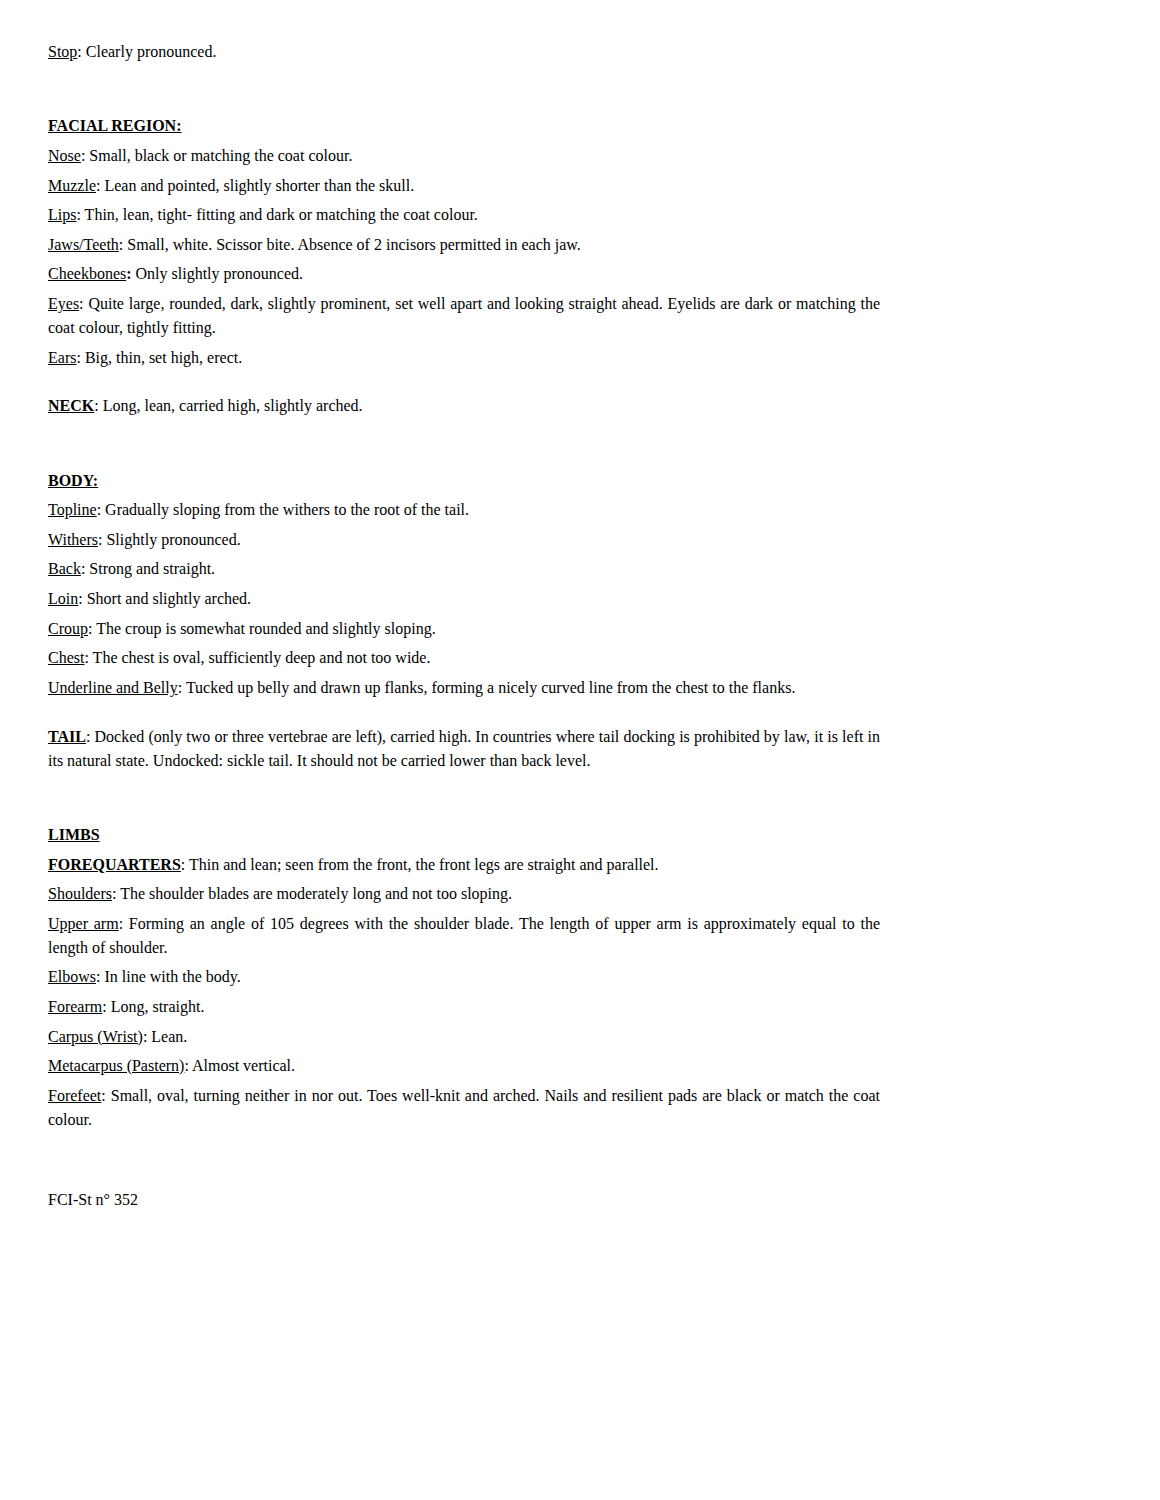Stop: Clearly pronounced.
FACIAL REGION:
Nose: Small, black or matching the coat colour.
Muzzle: Lean and pointed, slightly shorter than the skull.
Lips: Thin, lean, tight- fitting and dark or matching the coat colour.
Jaws/Teeth: Small, white. Scissor bite. Absence of 2 incisors permitted in each jaw.
Cheekbones: Only slightly pronounced.
Eyes: Quite large, rounded, dark, slightly prominent, set well apart and looking straight ahead. Eyelids are dark or matching the coat colour, tightly fitting.
Ears: Big, thin, set high, erect.
NECK: Long, lean, carried high, slightly arched.
BODY:
Topline: Gradually sloping from the withers to the root of the tail.
Withers: Slightly pronounced.
Back: Strong and straight.
Loin: Short and slightly arched.
Croup: The croup is somewhat rounded and slightly sloping.
Chest: The chest is oval, sufficiently deep and not too wide.
Underline and Belly: Tucked up belly and drawn up flanks, forming a nicely curved line from the chest to the flanks.
TAIL: Docked (only two or three vertebrae are left), carried high. In countries where tail docking is prohibited by law, it is left in its natural state. Undocked: sickle tail. It should not be carried lower than back level.
LIMBS
FOREQUARTERS: Thin and lean; seen from the front, the front legs are straight and parallel.
Shoulders: The shoulder blades are moderately long and not too sloping.
Upper arm: Forming an angle of 105 degrees with the shoulder blade. The length of upper arm is approximately equal to the length of shoulder.
Elbows: In line with the body.
Forearm: Long, straight.
Carpus (Wrist): Lean.
Metacarpus (Pastern): Almost vertical.
Forefeet: Small, oval, turning neither in nor out. Toes well-knit and arched. Nails and resilient pads are black or match the coat colour.
FCI-St n° 352